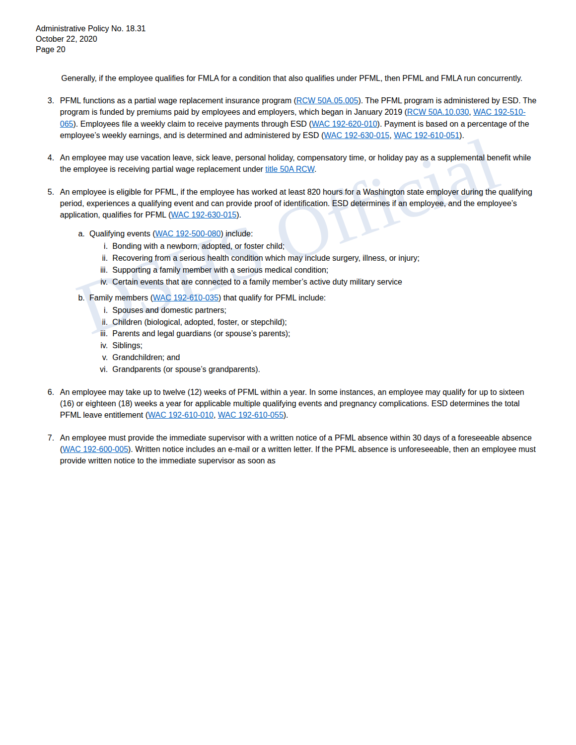DSHS Official
Administrative Policy No. 18.31
October 22, 2020
Page 20
Generally, if the employee qualifies for FMLA for a condition that also qualifies under PFML, then PFML and FMLA run concurrently.
PFML functions as a partial wage replacement insurance program (RCW 50A.05.005). The PFML program is administered by ESD. The program is funded by premiums paid by employees and employers, which began in January 2019 (RCW 50A.10.030, WAC 192-510-065). Employees file a weekly claim to receive payments through ESD (WAC 192-620-010). Payment is based on a percentage of the employee’s weekly earnings, and is determined and administered by ESD (WAC 192-630-015, WAC 192-610-051).
An employee may use vacation leave, sick leave, personal holiday, compensatory time, or holiday pay as a supplemental benefit while the employee is receiving partial wage replacement under title 50A RCW.
An employee is eligible for PFML, if the employee has worked at least 820 hours for a Washington state employer during the qualifying period, experiences a qualifying event and can provide proof of identification. ESD determines if an employee, and the employee’s application, qualifies for PFML (WAC 192-630-015).
Qualifying events (WAC 192-500-080) include:
Bonding with a newborn, adopted, or foster child;
Recovering from a serious health condition which may include surgery, illness, or injury;
Supporting a family member with a serious medical condition;
Certain events that are connected to a family member’s active duty military service
Family members (WAC 192-610-035) that qualify for PFML include:
Spouses and domestic partners;
Children (biological, adopted, foster, or stepchild);
Parents and legal guardians (or spouse’s parents);
Siblings;
Grandchildren; and
Grandparents (or spouse’s grandparents).
An employee may take up to twelve (12) weeks of PFML within a year. In some instances, an employee may qualify for up to sixteen (16) or eighteen (18) weeks a year for applicable multiple qualifying events and pregnancy complications. ESD determines the total PFML leave entitlement (WAC 192-610-010, WAC 192-610-055).
An employee must provide the immediate supervisor with a written notice of a PFML absence within 30 days of a foreseeable absence (WAC 192-600-005). Written notice includes an e-mail or a written letter. If the PFML absence is unforeseeable, then an employee must provide written notice to the immediate supervisor as soon as